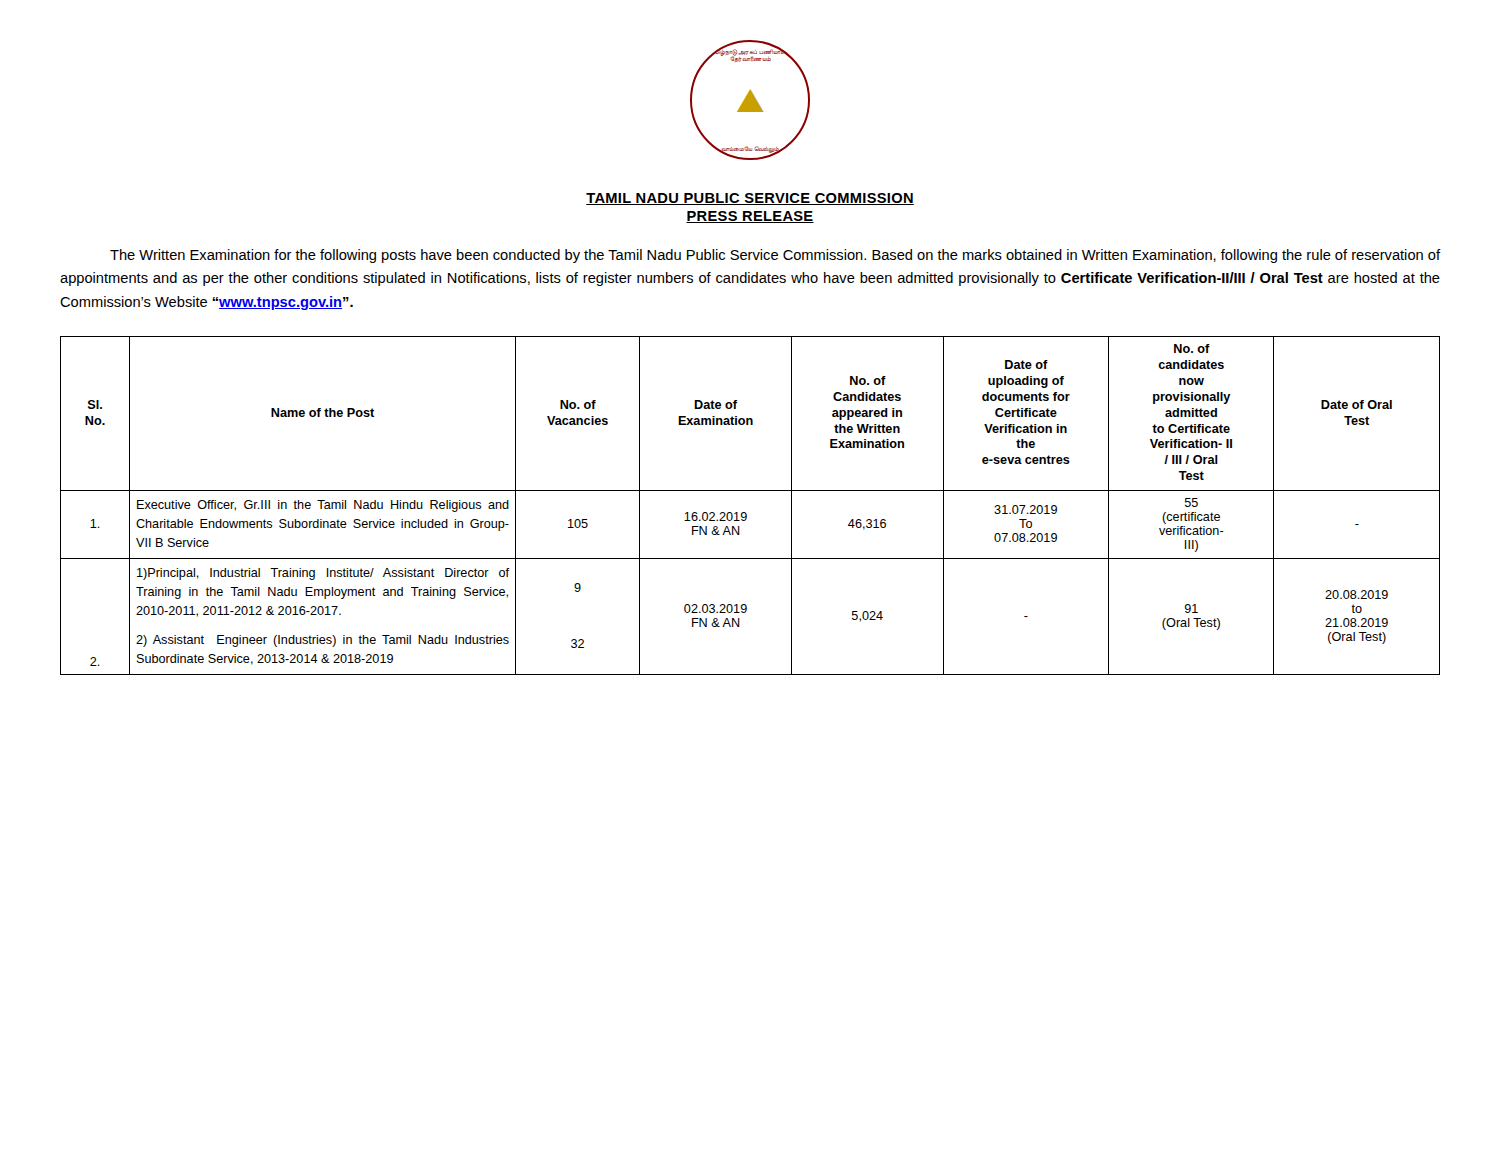தமிழ்நாடு அரசுப் பணியாளர் தேர்வாணையம்
⛰
வாய்மையே வெல்லும்
TAMIL NADU PUBLIC SERVICE COMMISSION
PRESS RELEASE
The Written Examination for the following posts have been conducted by the Tamil Nadu Public Service Commission. Based on the marks obtained in Written Examination, following the rule of reservation of appointments and as per the other conditions stipulated in Notifications, lists of register numbers of candidates who have been admitted provisionally to Certificate Verification-II/III / Oral Test are hosted at the Commission’s Website “www.tnpsc.gov.in”.
| Sl. No. | Name of the Post | No. of Vacancies | Date of Examination | No. of Candidates appeared in the Written Examination | Date of uploading of documents for Certificate Verification in the e-seva centres | No. of candidates now provisionally admitted to Certificate Verification- II / III / Oral Test | Date of Oral Test |
| --- | --- | --- | --- | --- | --- | --- | --- |
| 1. | Executive Officer, Gr.III in the Tamil Nadu Hindu Religious and Charitable Endowments Subordinate Service included in Group-VII B Service | 105 | 16.02.2019 FN & AN | 46,316 | 31.07.2019 To 07.08.2019 | 55 (certificate verification- III) | - |
| 2. | 1)Principal, Industrial Training Institute/ Assistant Director of Training in the Tamil Nadu Employment and Training Service, 2010-2011, 2011-2012 & 2016-2017. 2) Assistant Engineer (Industries) in the Tamil Nadu Industries Subordinate Service, 2013-2014 & 2018-2019 | 9 32 | 02.03.2019 FN & AN | 5,024 | - | 91 (Oral Test) | 20.08.2019 to 21.08.2019 (Oral Test) |